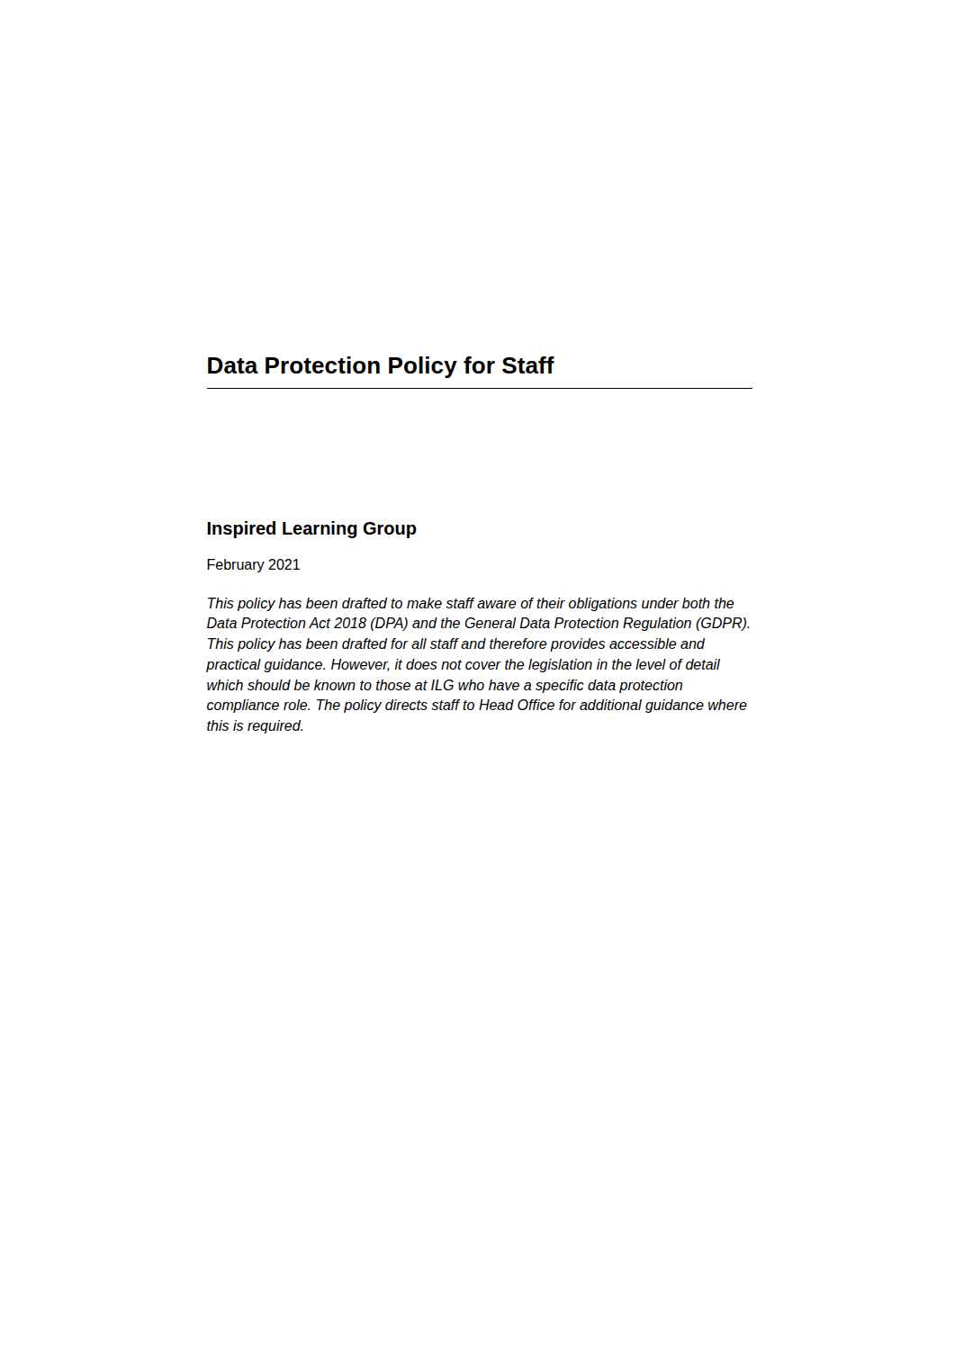Data Protection Policy for Staff
Inspired Learning Group
February 2021
This policy has been drafted to make staff aware of their obligations under both the Data Protection Act 2018 (DPA) and the General Data Protection Regulation (GDPR). This policy has been drafted for all staff and therefore provides accessible and practical guidance. However, it does not cover the legislation in the level of detail which should be known to those at ILG who have a specific data protection compliance role. The policy directs staff to Head Office for additional guidance where this is required.